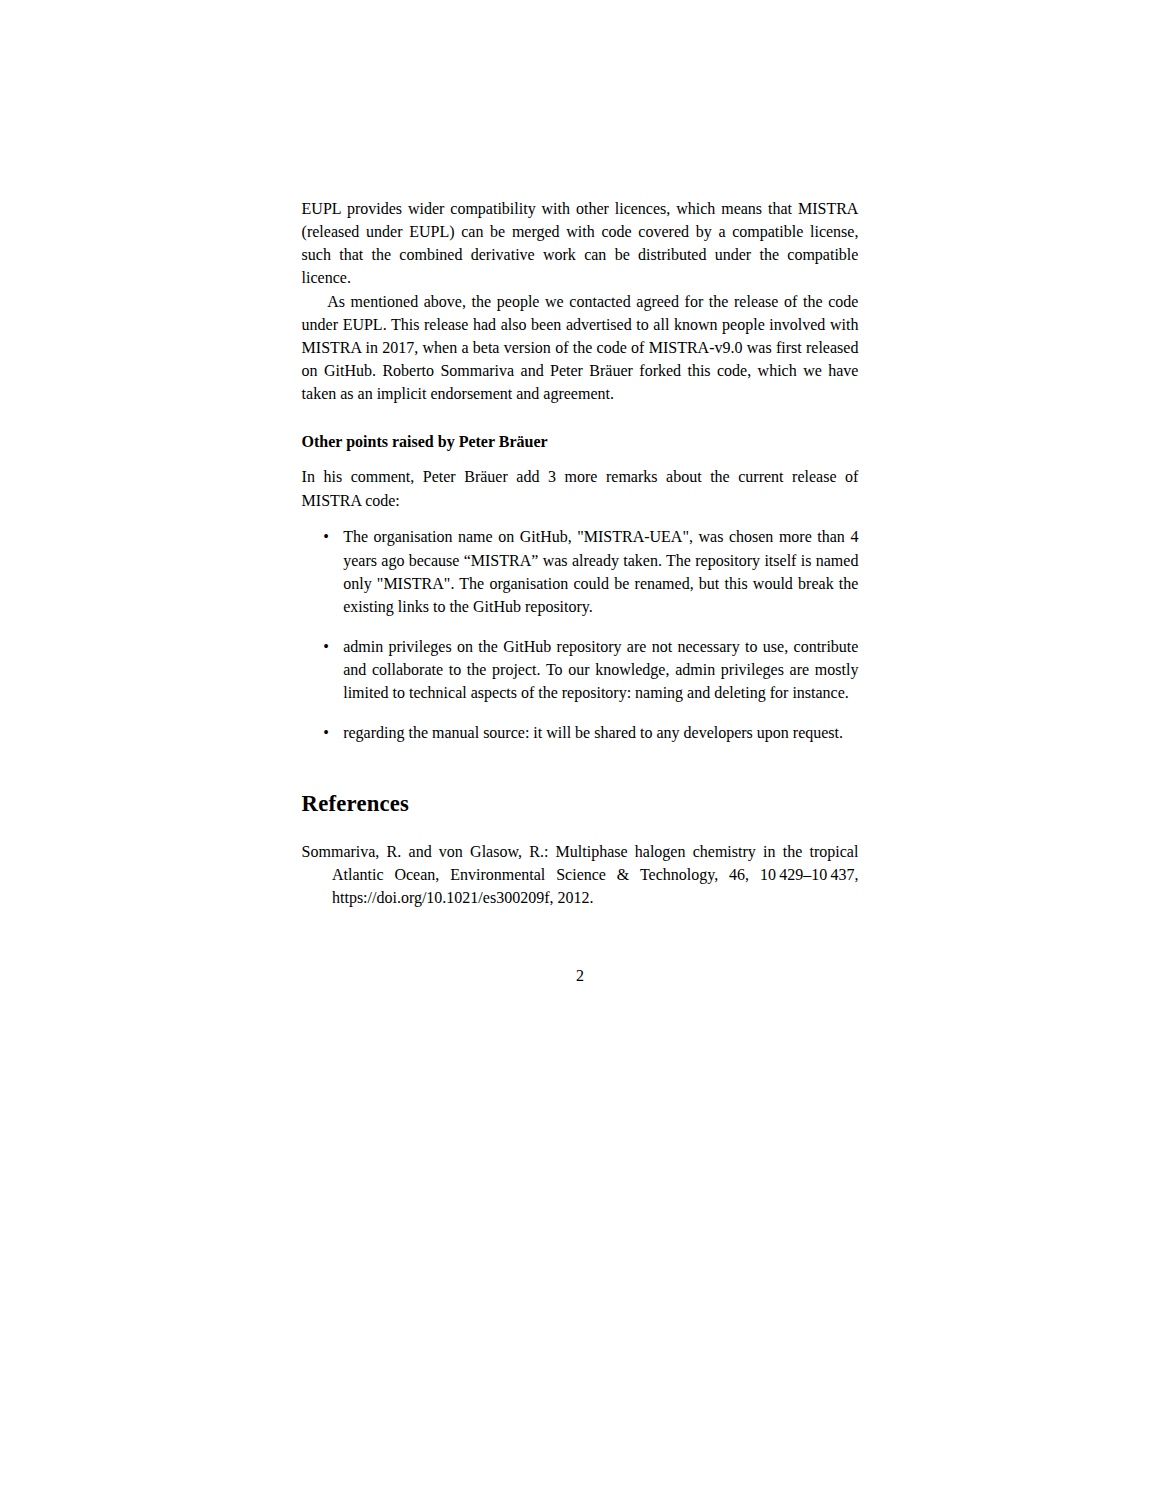EUPL provides wider compatibility with other licences, which means that MISTRA (released under EUPL) can be merged with code covered by a compatible license, such that the combined derivative work can be distributed under the compatible licence.
As mentioned above, the people we contacted agreed for the release of the code under EUPL. This release had also been advertised to all known people involved with MISTRA in 2017, when a beta version of the code of MISTRA-v9.0 was first released on GitHub. Roberto Sommariva and Peter Bräuer forked this code, which we have taken as an implicit endorsement and agreement.
Other points raised by Peter Bräuer
In his comment, Peter Bräuer add 3 more remarks about the current release of MISTRA code:
The organisation name on GitHub, "MISTRA-UEA", was chosen more than 4 years ago because “MISTRA” was already taken. The repository itself is named only "MISTRA". The organisation could be renamed, but this would break the existing links to the GitHub repository.
admin privileges on the GitHub repository are not necessary to use, contribute and collaborate to the project. To our knowledge, admin privileges are mostly limited to technical aspects of the repository: naming and deleting for instance.
regarding the manual source: it will be shared to any developers upon request.
References
Sommariva, R. and von Glasow, R.: Multiphase halogen chemistry in the tropical Atlantic Ocean, Environmental Science & Technology, 46, 10  429–10  437, https://doi.org/10.1021/es300209f, 2012.
2